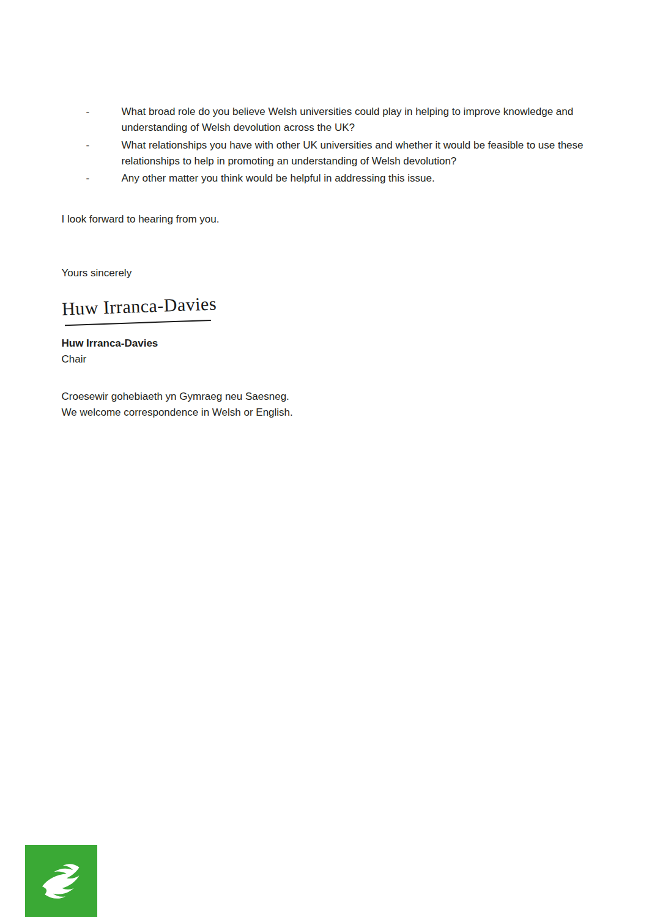What broad role do you believe Welsh universities could play in helping to improve knowledge and understanding of Welsh devolution across the UK?
What relationships you have with other UK universities and whether it would be feasible to use these relationships to help in promoting an understanding of Welsh devolution?
Any other matter you think would be helpful in addressing this issue.
I look forward to hearing from you.
Yours sincerely
Huw Irranca-Davies
Huw Irranca-Davies
Chair
Croesewir gohebiaeth yn Gymraeg neu Saesneg.
We welcome correspondence in Welsh or English.